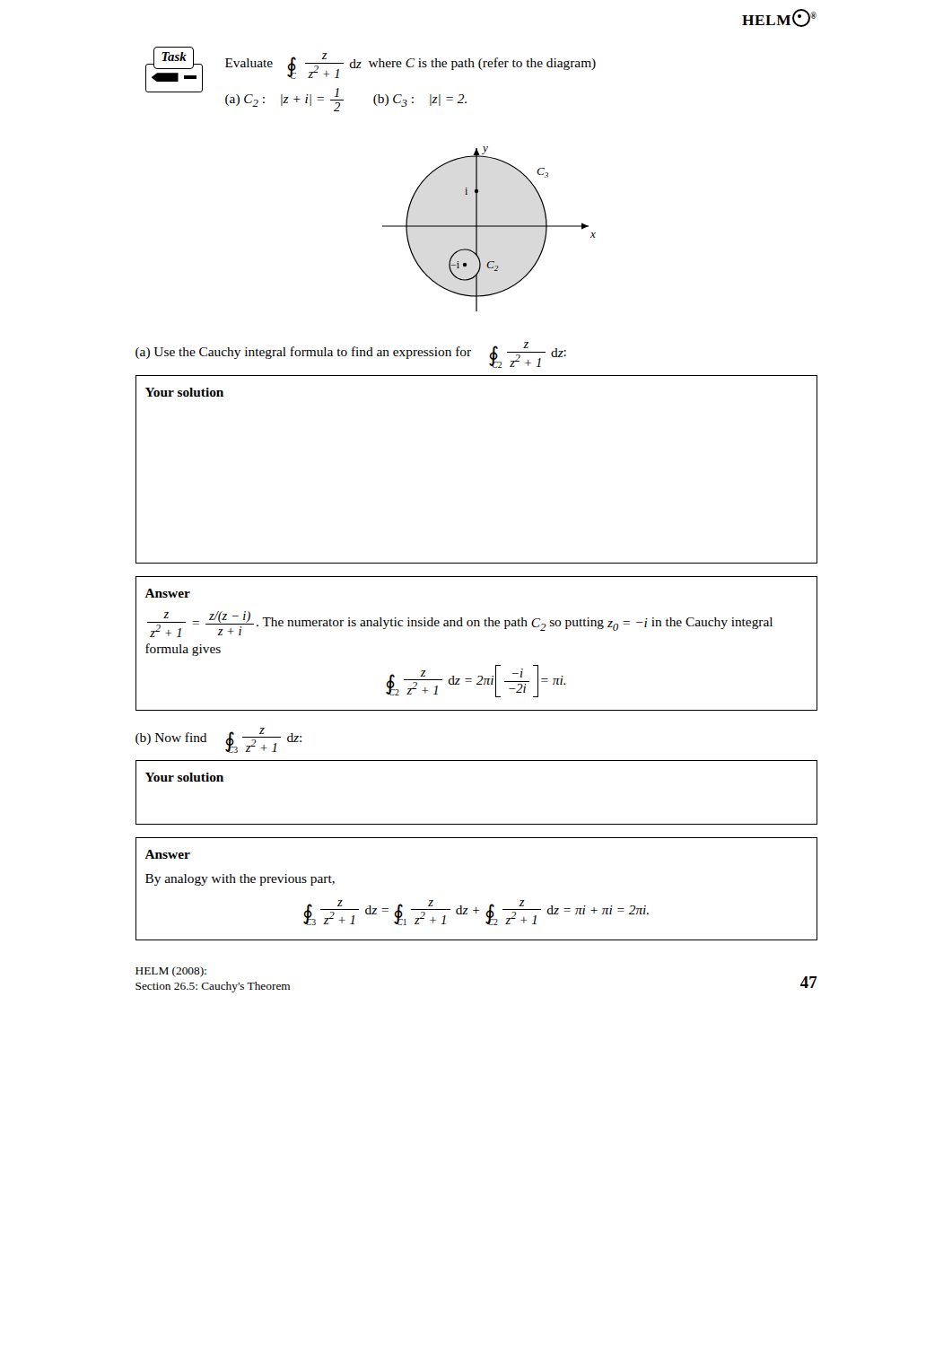HELM ®
Task
Evaluate ∮C zz2 + 1 dz where C is the path (refer to the diagram)
(a) C2 : |z + i| = 12 (b) C3 : |z| = 2.
y x i −i C2 C3
(a) Use the Cauchy integral formula to find an expression for ∮C2 zz2 + 1 dz:
Your solution
Answer
zz2 + 1 = z/(z − i) z + i. The numerator is analytic inside and on the path C2 so putting z0 = −i in the Cauchy integral formula gives
∮C2 zz2 + 1 dz = 2πi −i−2i = πi.
(b) Now find ∮C3 zz2 + 1 dz:
Your solution
Answer
By analogy with the previous part,
∮C3 zz2 + 1 dz = ∮C1 zz2 + 1 dz + ∮C2 zz2 + 1 dz = πi + πi = 2πi.
HELM (2008):
Section 26.5: Cauchy's Theorem
47